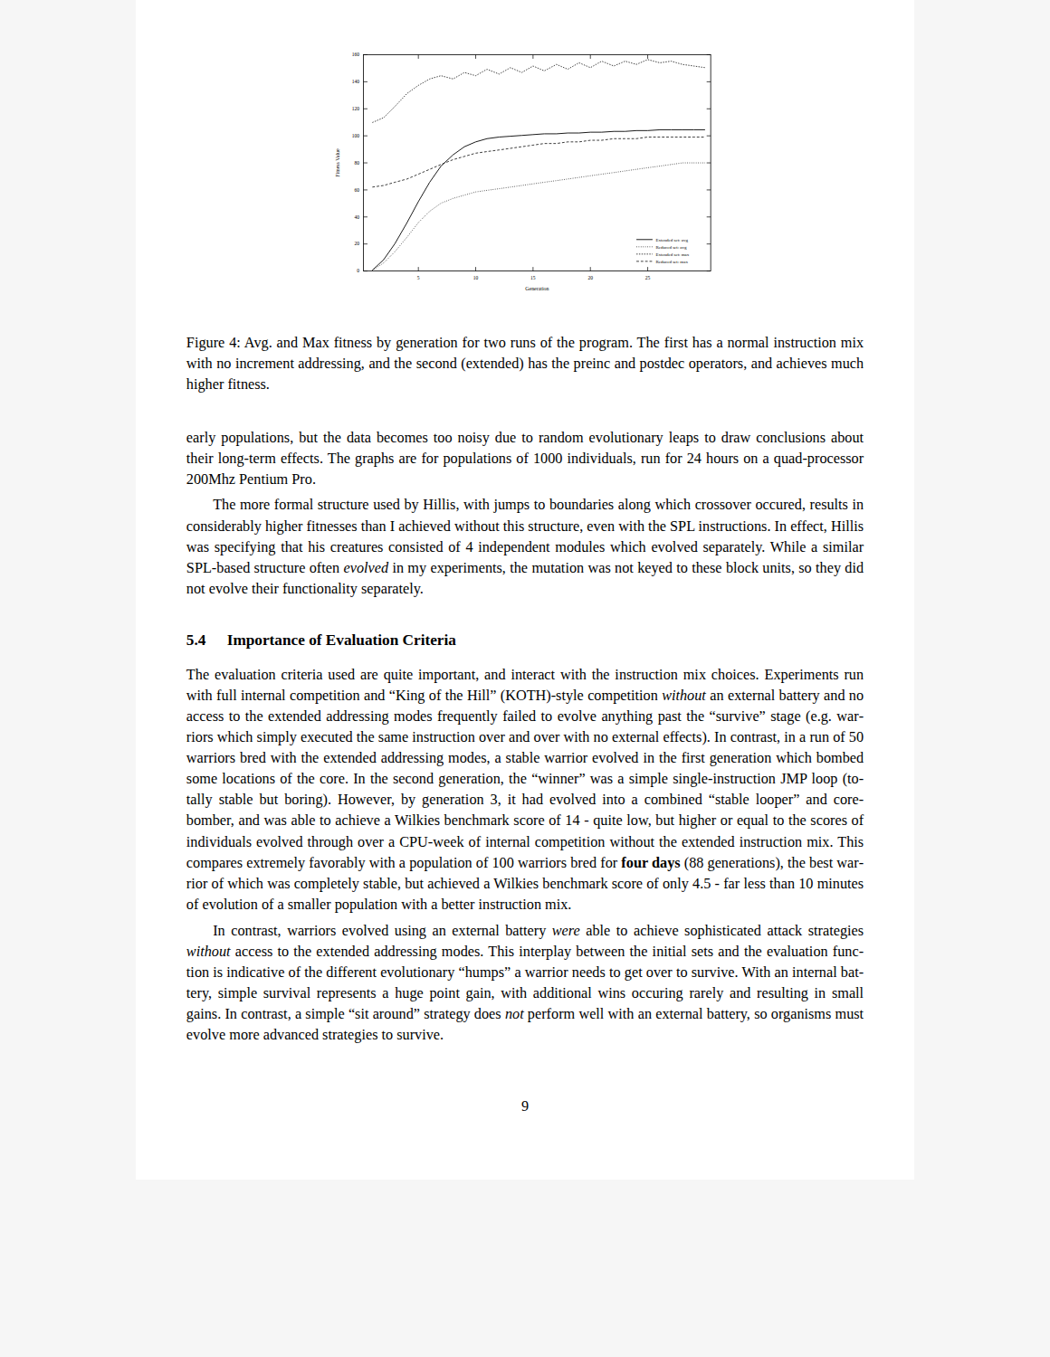0 20 40 60 80 100 120 140 160 5 10 15 20 25 Generation Fitness Value Extended set: avg Reduced set: avg Extended set: max Reduced set: max
Figure 4: Avg. and Max fitness by generation for two runs of the program. The first has a normal instruction mix with no increment addressing, and the second (extended) has the preinc and postdec operators, and achieves much higher fitness.
early populations, but the data becomes too noisy due to random evolutionary leaps to draw conclusions about their long-term effects. The graphs are for populations of 1000 individuals, run for 24 hours on a quad-processor 200Mhz Pentium Pro.
The more formal structure used by Hillis, with jumps to boundaries along which crossover occured, results in considerably higher fitnesses than I achieved without this structure, even with the SPL instructions. In effect, Hillis was specifying that his creatures consisted of 4 independent modules which evolved separately. While a similar SPL-based structure often evolved in my experiments, the mutation was not keyed to these block units, so they did not evolve their functionality separately.
5.4 Importance of Evaluation Criteria
The evaluation criteria used are quite important, and interact with the instruction mix choices. Experiments run with full internal competition and “King of the Hill” (KOTH)-style competition without an external battery and no access to the extended addressing modes frequently failed to evolve anything past the “survive” stage (e.g. warriors which simply executed the same instruction over and over with no external effects). In contrast, in a run of 50 warriors bred with the extended addressing modes, a stable warrior evolved in the first generation which bombed some locations of the core. In the second generation, the “winner” was a simple single-instruction JMP loop (totally stable but boring). However, by generation 3, it had evolved into a combined “stable looper” and core-bomber, and was able to achieve a Wilkies benchmark score of 14 - quite low, but higher or equal to the scores of individuals evolved through over a CPU-week of internal competition without the extended instruction mix. This compares extremely favorably with a population of 100 warriors bred for four days (88 generations), the best warrior of which was completely stable, but achieved a Wilkies benchmark score of only 4.5 - far less than 10 minutes of evolution of a smaller population with a better instruction mix.
In contrast, warriors evolved using an external battery were able to achieve sophisticated attack strategies without access to the extended addressing modes. This interplay between the initial sets and the evaluation function is indicative of the different evolutionary “humps” a warrior needs to get over to survive. With an internal battery, simple survival represents a huge point gain, with additional wins occuring rarely and resulting in small gains. In contrast, a simple “sit around” strategy does not perform well with an external battery, so organisms must evolve more advanced strategies to survive.
9